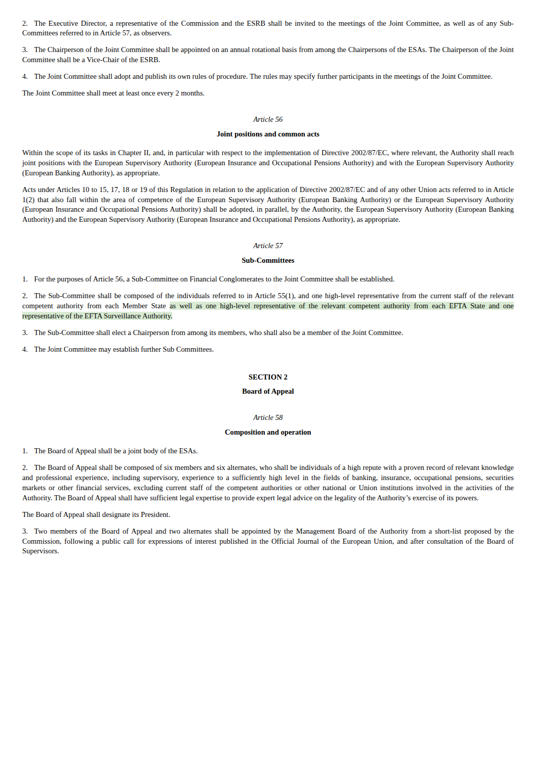2. The Executive Director, a representative of the Commission and the ESRB shall be invited to the meetings of the Joint Committee, as well as of any Sub-Committees referred to in Article 57, as observers.
3. The Chairperson of the Joint Committee shall be appointed on an annual rotational basis from among the Chairpersons of the ESAs. The Chairperson of the Joint Committee shall be a Vice-Chair of the ESRB.
4. The Joint Committee shall adopt and publish its own rules of procedure. The rules may specify further participants in the meetings of the Joint Committee.
The Joint Committee shall meet at least once every 2 months.
Article 56
Joint positions and common acts
Within the scope of its tasks in Chapter II, and, in particular with respect to the implementation of Directive 2002/87/EC, where relevant, the Authority shall reach joint positions with the European Supervisory Authority (European Insurance and Occupational Pensions Authority) and with the European Supervisory Authority (European Banking Authority), as appropriate.
Acts under Articles 10 to 15, 17, 18 or 19 of this Regulation in relation to the application of Directive 2002/87/EC and of any other Union acts referred to in Article 1(2) that also fall within the area of competence of the European Supervisory Authority (European Banking Authority) or the European Supervisory Authority (European Insurance and Occupational Pensions Authority) shall be adopted, in parallel, by the Authority, the European Supervisory Authority (European Banking Authority) and the European Supervisory Authority (European Insurance and Occupational Pensions Authority), as appropriate.
Article 57
Sub-Committees
1. For the purposes of Article 56, a Sub-Committee on Financial Conglomerates to the Joint Committee shall be established.
2. The Sub-Committee shall be composed of the individuals referred to in Article 55(1), and one high-level representative from the current staff of the relevant competent authority from each Member State as well as one high-level representative of the relevant competent authority from each EFTA State and one representative of the EFTA Surveillance Authority.
3. The Sub-Committee shall elect a Chairperson from among its members, who shall also be a member of the Joint Committee.
4. The Joint Committee may establish further Sub Committees.
SECTION 2
Board of Appeal
Article 58
Composition and operation
1. The Board of Appeal shall be a joint body of the ESAs.
2. The Board of Appeal shall be composed of six members and six alternates, who shall be individuals of a high repute with a proven record of relevant knowledge and professional experience, including supervisory, experience to a sufficiently high level in the fields of banking, insurance, occupational pensions, securities markets or other financial services, excluding current staff of the competent authorities or other national or Union institutions involved in the activities of the Authority. The Board of Appeal shall have sufficient legal expertise to provide expert legal advice on the legality of the Authority’s exercise of its powers.
The Board of Appeal shall designate its President.
3. Two members of the Board of Appeal and two alternates shall be appointed by the Management Board of the Authority from a short-list proposed by the Commission, following a public call for expressions of interest published in the Official Journal of the European Union, and after consultation of the Board of Supervisors.